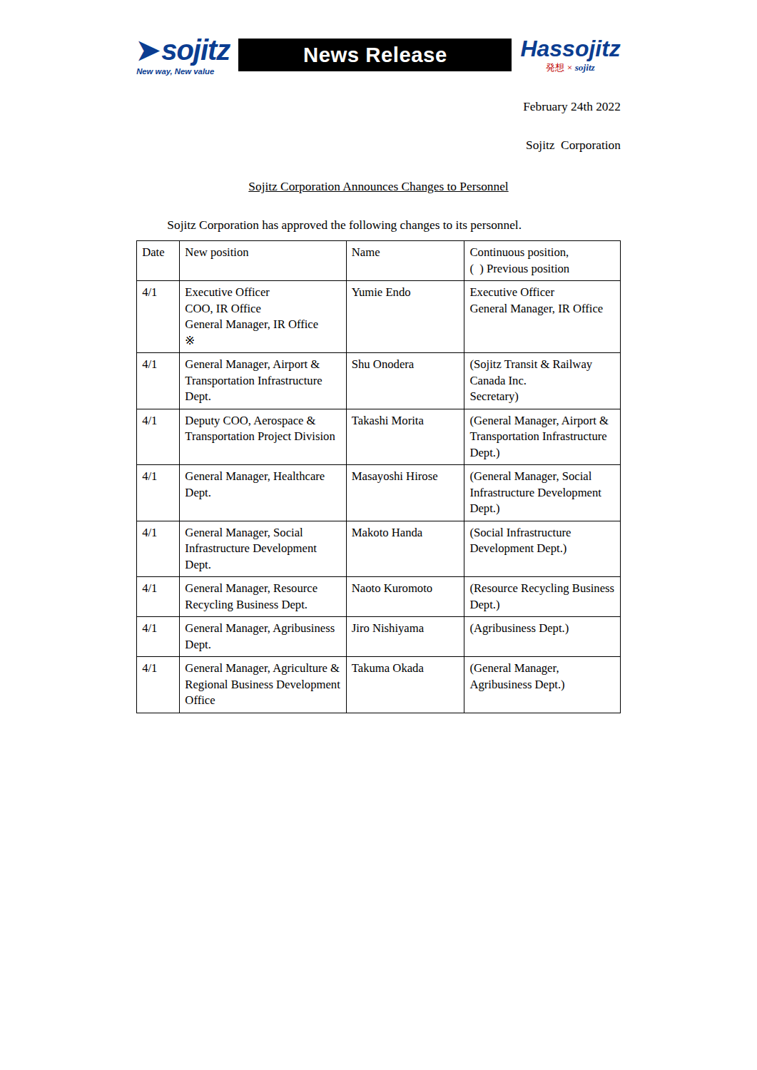➤sojitz
New way, New value
News Release
Hassojitz
発想 × sojitz
February 24th 2022
Sojitz Corporation
Sojitz Corporation Announces Changes to Personnel
Sojitz Corporation has approved the following changes to its personnel.
| Date | New position | Name | Continuous position, ( ) Previous position |
| --- | --- | --- | --- |
| 4/1 | Executive Officer COO, IR Office General Manager, IR Office ※ | Yumie Endo | Executive Officer General Manager, IR Office |
| 4/1 | General Manager, Airport & Transportation Infrastructure Dept. | Shu Onodera | (Sojitz Transit & Railway Canada Inc. Secretary) |
| 4/1 | Deputy COO, Aerospace & Transportation Project Division | Takashi Morita | (General Manager, Airport & Transportation Infrastructure Dept.) |
| 4/1 | General Manager, Healthcare Dept. | Masayoshi Hirose | (General Manager, Social Infrastructure Development Dept.) |
| 4/1 | General Manager, Social Infrastructure Development Dept. | Makoto Handa | (Social Infrastructure Development Dept.) |
| 4/1 | General Manager, Resource Recycling Business Dept. | Naoto Kuromoto | (Resource Recycling Business Dept.) |
| 4/1 | General Manager, Agribusiness Dept. | Jiro Nishiyama | (Agribusiness Dept.) |
| 4/1 | General Manager, Agriculture & Regional Business Development Office | Takuma Okada | (General Manager, Agribusiness Dept.) |